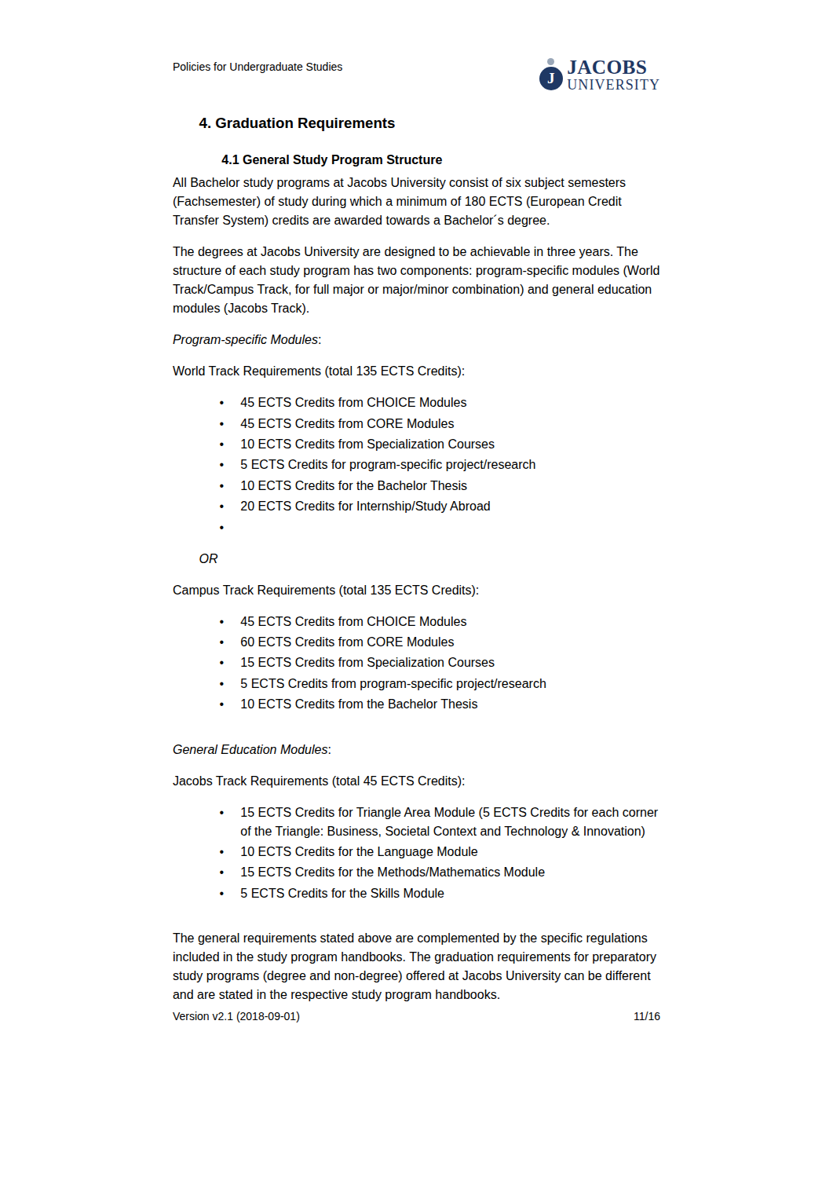Policies for Undergraduate Studies
J
JACOBS UNIVERSITY
4. Graduation Requirements
4.1 General Study Program Structure
All Bachelor study programs at Jacobs University consist of six subject semesters (Fachsemester) of study during which a minimum of 180 ECTS (European Credit Transfer System) credits are awarded towards a Bachelor´s degree.
The degrees at Jacobs University are designed to be achievable in three years. The structure of each study program has two components: program-specific modules (World Track/Campus Track, for full major or major/minor combination) and general education modules (Jacobs Track).
Program-specific Modules:
World Track Requirements (total 135 ECTS Credits):
45 ECTS Credits from CHOICE Modules
45 ECTS Credits from CORE Modules
10 ECTS Credits from Specialization Courses
5 ECTS Credits for program-specific project/research
10 ECTS Credits for the Bachelor Thesis
20 ECTS Credits for Internship/Study Abroad
OR
Campus Track Requirements (total 135 ECTS Credits):
45 ECTS Credits from CHOICE Modules
60 ECTS Credits from CORE Modules
15 ECTS Credits from Specialization Courses
5 ECTS Credits from program-specific project/research
10 ECTS Credits from the Bachelor Thesis
General Education Modules:
Jacobs Track Requirements (total 45 ECTS Credits):
15 ECTS Credits for Triangle Area Module (5 ECTS Credits for each corner of the Triangle: Business, Societal Context and Technology & Innovation)
10 ECTS Credits for the Language Module
15 ECTS Credits for the Methods/Mathematics Module
5 ECTS Credits for the Skills Module
The general requirements stated above are complemented by the specific regulations included in the study program handbooks. The graduation requirements for preparatory study programs (degree and non-degree) offered at Jacobs University can be different and are stated in the respective study program handbooks.
Version v2.1 (2018-09-01) 11/16